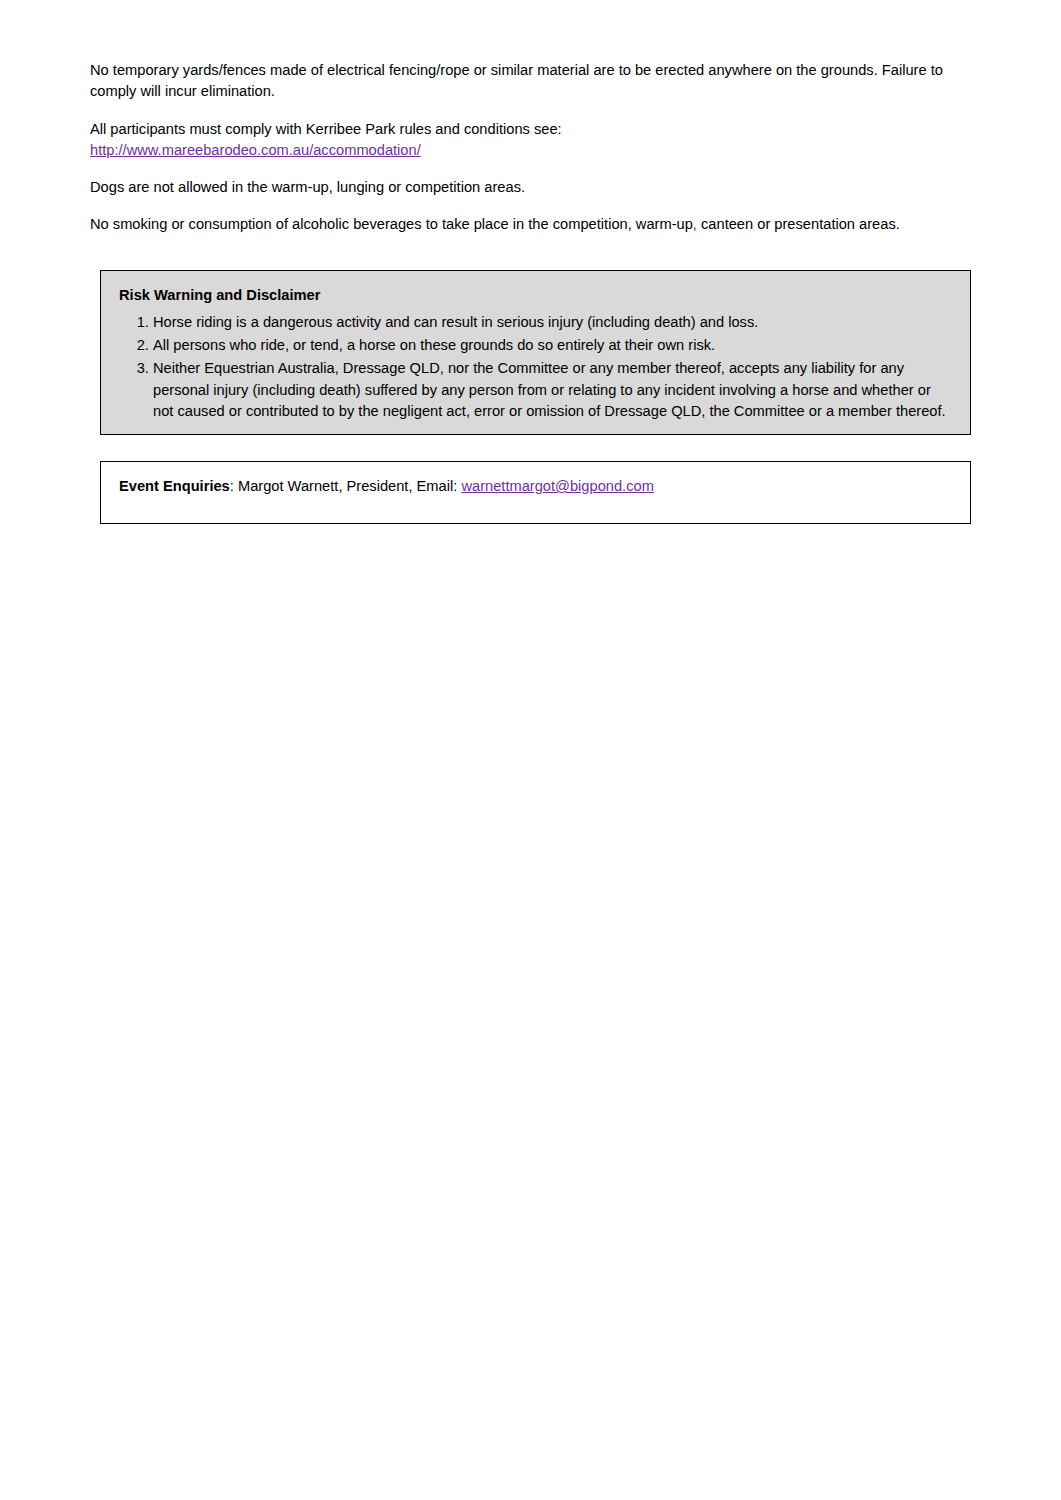No temporary yards/fences made of electrical fencing/rope or similar material are to be erected anywhere on the grounds. Failure to comply will incur elimination.
All participants must comply with Kerribee Park rules and conditions see:
http://www.mareebarodeo.com.au/accommodation/
Dogs are not allowed in the warm-up, lunging or competition areas.
No smoking or consumption of alcoholic beverages to take place in the competition, warm-up, canteen or presentation areas.
Risk Warning and Disclaimer
Horse riding is a dangerous activity and can result in serious injury (including death) and loss.
All persons who ride, or tend, a horse on these grounds do so entirely at their own risk.
Neither Equestrian Australia, Dressage QLD, nor the Committee or any member thereof, accepts any liability for any personal injury (including death) suffered by any person from or relating to any incident involving a horse and whether or not caused or contributed to by the negligent act, error or omission of Dressage QLD, the Committee or a member thereof.
Event Enquiries: Margot Warnett, President, Email: warnettmargot@bigpond.com